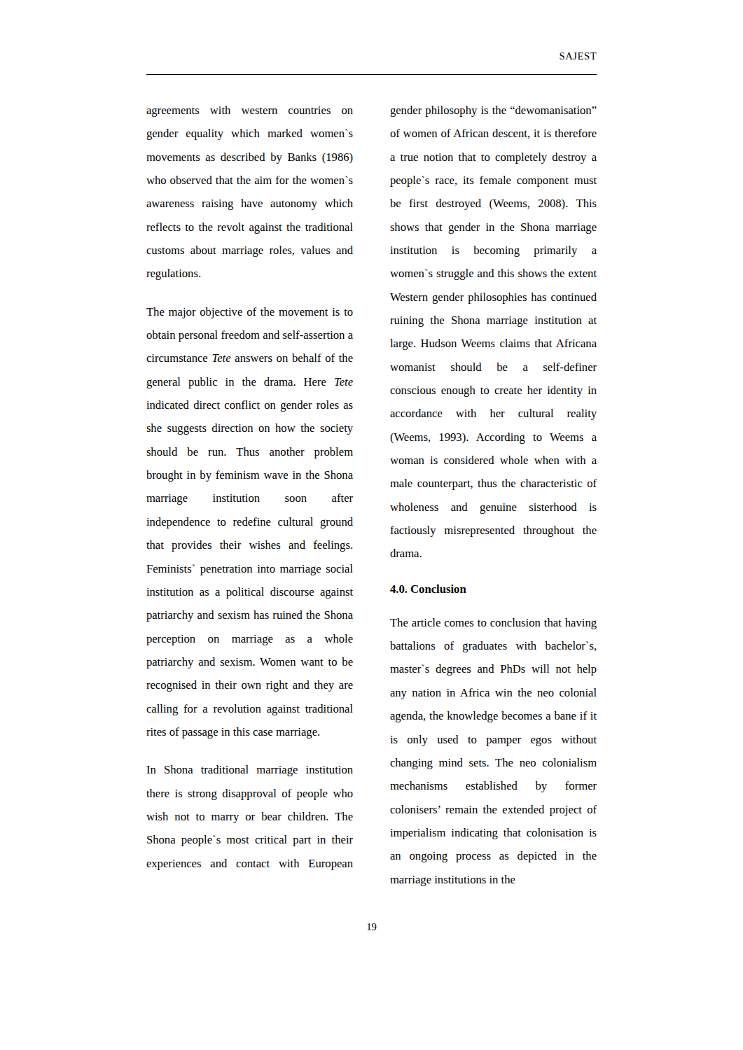SAJEST
agreements with western countries on gender equality which marked women`s movements as described by Banks (1986) who observed that the aim for the women`s awareness raising have autonomy which reflects to the revolt against the traditional customs about marriage roles, values and regulations.
The major objective of the movement is to obtain personal freedom and self-assertion a circumstance Tete answers on behalf of the general public in the drama. Here Tete indicated direct conflict on gender roles as she suggests direction on how the society should be run. Thus another problem brought in by feminism wave in the Shona marriage institution soon after independence to redefine cultural ground that provides their wishes and feelings. Feminists` penetration into marriage social institution as a political discourse against patriarchy and sexism has ruined the Shona perception on marriage as a whole patriarchy and sexism. Women want to be recognised in their own right and they are calling for a revolution against traditional rites of passage in this case marriage.
In Shona traditional marriage institution there is strong disapproval of people who wish not to marry or bear children. The Shona people`s most critical part in their experiences and contact with European gender philosophy is the “dewomanisation” of women of African descent, it is therefore a true notion that to completely destroy a people`s race, its female component must be first destroyed (Weems, 2008). This shows that gender in the Shona marriage institution is becoming primarily a women`s struggle and this shows the extent Western gender philosophies has continued ruining the Shona marriage institution at large. Hudson Weems claims that Africana womanist should be a self-definer conscious enough to create her identity in accordance with her cultural reality (Weems, 1993). According to Weems a woman is considered whole when with a male counterpart, thus the characteristic of wholeness and genuine sisterhood is factiously misrepresented throughout the drama.
4.0. Conclusion
The article comes to conclusion that having battalions of graduates with bachelor`s, master`s degrees and PhDs will not help any nation in Africa win the neo colonial agenda, the knowledge becomes a bane if it is only used to pamper egos without changing mind sets. The neo colonialism mechanisms established by former colonisers’ remain the extended project of imperialism indicating that colonisation is an ongoing process as depicted in the marriage institutions in the
19